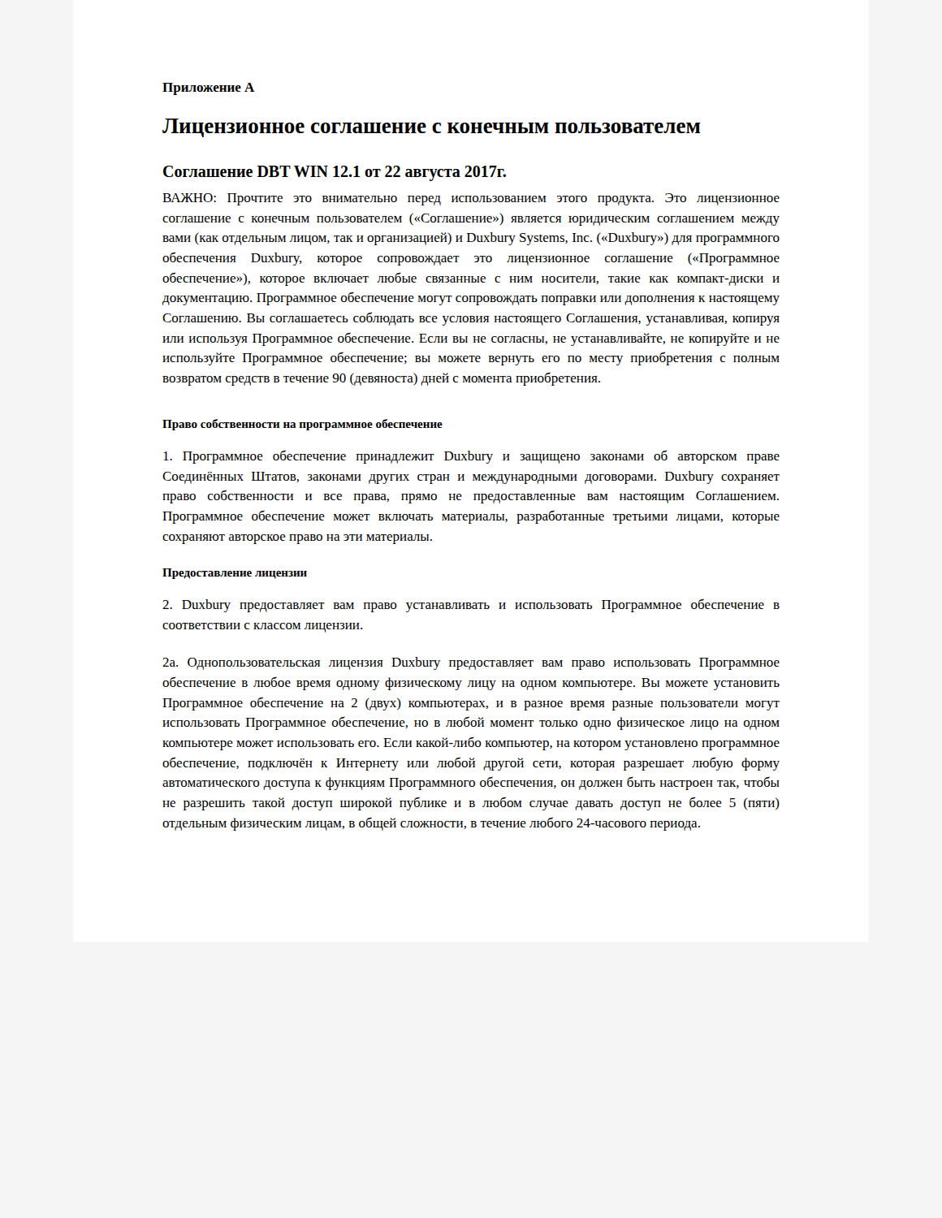Приложение A
Лицензионное соглашение с конечным пользователем
Соглашение DBT WIN 12.1 от 22 августа 2017г.
ВАЖНО: Прочтите это внимательно перед использованием этого продукта. Это лицензионное соглашение с конечным пользователем («Соглашение») является юридическим соглашением между вами (как отдельным лицом, так и организацией) и Duxbury Systems, Inc. («Duxbury») для программного обеспечения Duxbury, которое сопровождает это лицензионное соглашение («Программное обеспечение»), которое включает любые связанные с ним носители, такие как компакт-диски и документацию. Программное обеспечение могут сопровождать поправки или дополнения к настоящему Соглашению. Вы соглашаетесь соблюдать все условия настоящего Соглашения, устанавливая, копируя или используя Программное обеспечение. Если вы не согласны, не устанавливайте, не копируйте и не используйте Программное обеспечение; вы можете вернуть его по месту приобретения с полным возвратом средств в течение 90 (девяноста) дней с момента приобретения.
Право собственности на программное обеспечение
1. Программное обеспечение принадлежит Duxbury и защищено законами об авторском праве Соединённых Штатов, законами других стран и международными договорами. Duxbury сохраняет право собственности и все права, прямо не предоставленные вам настоящим Соглашением. Программное обеспечение может включать материалы, разработанные третьими лицами, которые сохраняют авторское право на эти материалы.
Предоставление лицензии
2. Duxbury предоставляет вам право устанавливать и использовать Программное обеспечение в соответствии с классом лицензии.
2a. Однопользовательская лицензия Duxbury предоставляет вам право использовать Программное обеспечение в любое время одному физическому лицу на одном компьютере. Вы можете установить Программное обеспечение на 2 (двух) компьютерах, и в разное время разные пользователи могут использовать Программное обеспечение, но в любой момент только одно физическое лицо на одном компьютере может использовать его. Если какой-либо компьютер, на котором установлено программное обеспечение, подключён к Интернету или любой другой сети, которая разрешает любую форму автоматического доступа к функциям Программного обеспечения, он должен быть настроен так, чтобы не разрешить такой доступ широкой публике и в любом случае давать доступ не более 5 (пяти) отдельным физическим лицам, в общей сложности, в течение любого 24-часового периода.